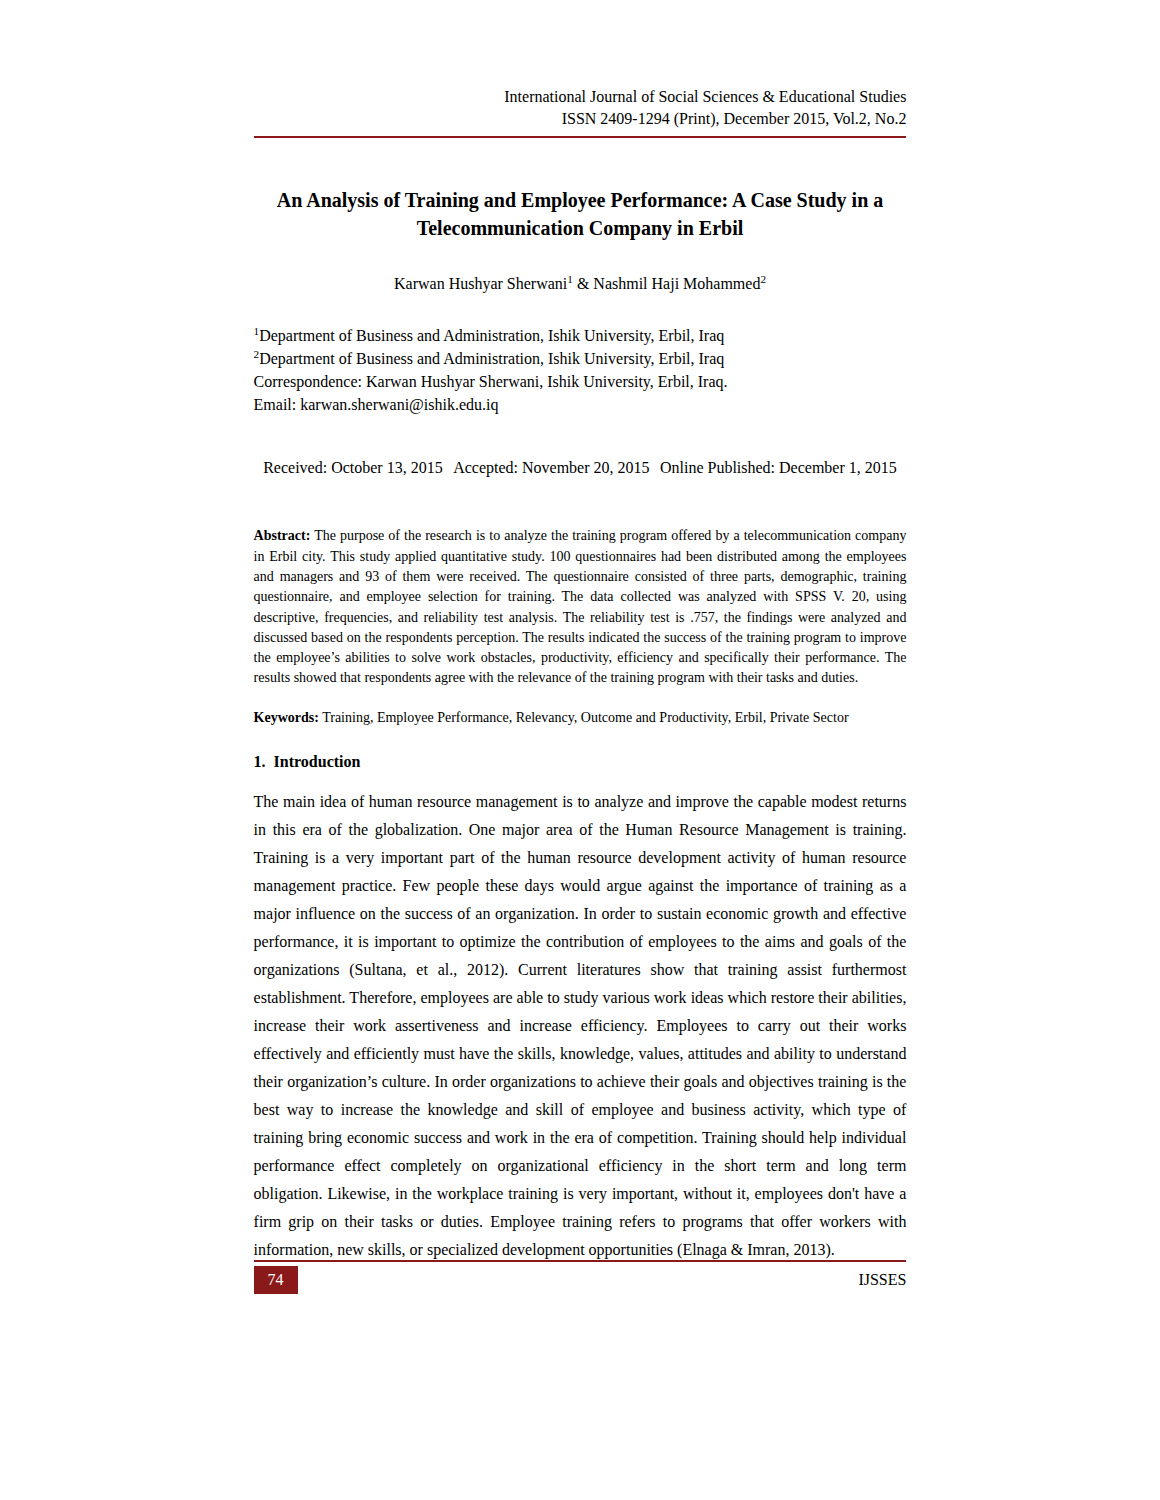International Journal of Social Sciences & Educational Studies
ISSN 2409-1294 (Print), December 2015, Vol.2, No.2
An Analysis of Training and Employee Performance: A Case Study in a Telecommunication Company in Erbil
Karwan Hushyar Sherwani1 & Nashmil Haji Mohammed2
1Department of Business and Administration, Ishik University, Erbil, Iraq
2Department of Business and Administration, Ishik University, Erbil, Iraq
Correspondence: Karwan Hushyar Sherwani, Ishik University, Erbil, Iraq.
Email: karwan.sherwani@ishik.edu.iq
Received: October 13, 2015 Accepted: November 20, 2015 Online Published: December 1, 2015
Abstract: The purpose of the research is to analyze the training program offered by a telecommunication company in Erbil city. This study applied quantitative study. 100 questionnaires had been distributed among the employees and managers and 93 of them were received. The questionnaire consisted of three parts, demographic, training questionnaire, and employee selection for training. The data collected was analyzed with SPSS V. 20, using descriptive, frequencies, and reliability test analysis. The reliability test is .757, the findings were analyzed and discussed based on the respondents perception. The results indicated the success of the training program to improve the employee’s abilities to solve work obstacles, productivity, efficiency and specifically their performance. The results showed that respondents agree with the relevance of the training program with their tasks and duties.
Keywords: Training, Employee Performance, Relevancy, Outcome and Productivity, Erbil, Private Sector
1. Introduction
The main idea of human resource management is to analyze and improve the capable modest returns in this era of the globalization. One major area of the Human Resource Management is training. Training is a very important part of the human resource development activity of human resource management practice. Few people these days would argue against the importance of training as a major influence on the success of an organization. In order to sustain economic growth and effective performance, it is important to optimize the contribution of employees to the aims and goals of the organizations (Sultana, et al., 2012). Current literatures show that training assist furthermost establishment. Therefore, employees are able to study various work ideas which restore their abilities, increase their work assertiveness and increase efficiency. Employees to carry out their works effectively and efficiently must have the skills, knowledge, values, attitudes and ability to understand their organization’s culture. In order organizations to achieve their goals and objectives training is the best way to increase the knowledge and skill of employee and business activity, which type of training bring economic success and work in the era of competition. Training should help individual performance effect completely on organizational efficiency in the short term and long term obligation. Likewise, in the workplace training is very important, without it, employees don't have a firm grip on their tasks or duties. Employee training refers to programs that offer workers with information, new skills, or specialized development opportunities (Elnaga & Imran, 2013).
74 IJSSES